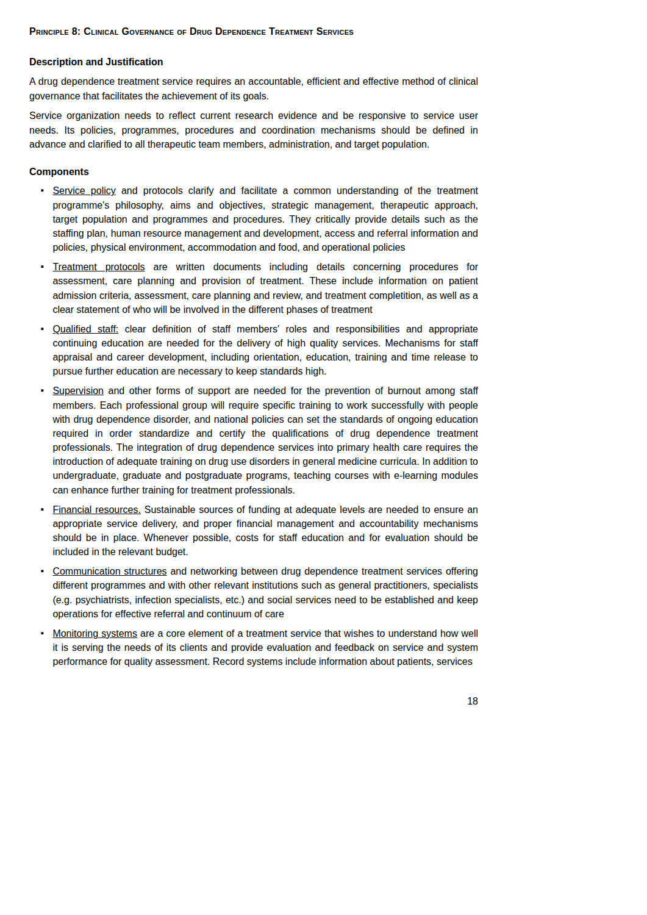Principle 8: Clinical Governance of Drug Dependence Treatment Services
Description and Justification
A drug dependence treatment service requires an accountable, efficient and effective method of clinical governance that facilitates the achievement of its goals.
Service organization needs to reflect current research evidence and be responsive to service user needs. Its policies, programmes, procedures and coordination mechanisms should be defined in advance and clarified to all therapeutic team members, administration, and target population.
Components
Service policy and protocols clarify and facilitate a common understanding of the treatment programme's philosophy, aims and objectives, strategic management, therapeutic approach, target population and programmes and procedures. They critically provide details such as the staffing plan, human resource management and development, access and referral information and policies, physical environment, accommodation and food, and operational policies
Treatment protocols are written documents including details concerning procedures for assessment, care planning and provision of treatment. These include information on patient admission criteria, assessment, care planning and review, and treatment completition, as well as a clear statement of who will be involved in the different phases of treatment
Qualified staff: clear definition of staff members' roles and responsibilities and appropriate continuing education are needed for the delivery of high quality services. Mechanisms for staff appraisal and career development, including orientation, education, training and time release to pursue further education are necessary to keep standards high.
Supervision and other forms of support are needed for the prevention of burnout among staff members. Each professional group will require specific training to work successfully with people with drug dependence disorder, and national policies can set the standards of ongoing education required in order standardize and certify the qualifications of drug dependence treatment professionals. The integration of drug dependence services into primary health care requires the introduction of adequate training on drug use disorders in general medicine curricula. In addition to undergraduate, graduate and postgraduate programs, teaching courses with e-learning modules can enhance further training for treatment professionals.
Financial resources. Sustainable sources of funding at adequate levels are needed to ensure an appropriate service delivery, and proper financial management and accountability mechanisms should be in place. Whenever possible, costs for staff education and for evaluation should be included in the relevant budget.
Communication structures and networking between drug dependence treatment services offering different programmes and with other relevant institutions such as general practitioners, specialists (e.g. psychiatrists, infection specialists, etc.) and social services need to be established and keep operations for effective referral and continuum of care
Monitoring systems are a core element of a treatment service that wishes to understand how well it is serving the needs of its clients and provide evaluation and feedback on service and system performance for quality assessment. Record systems include information about patients, services
18